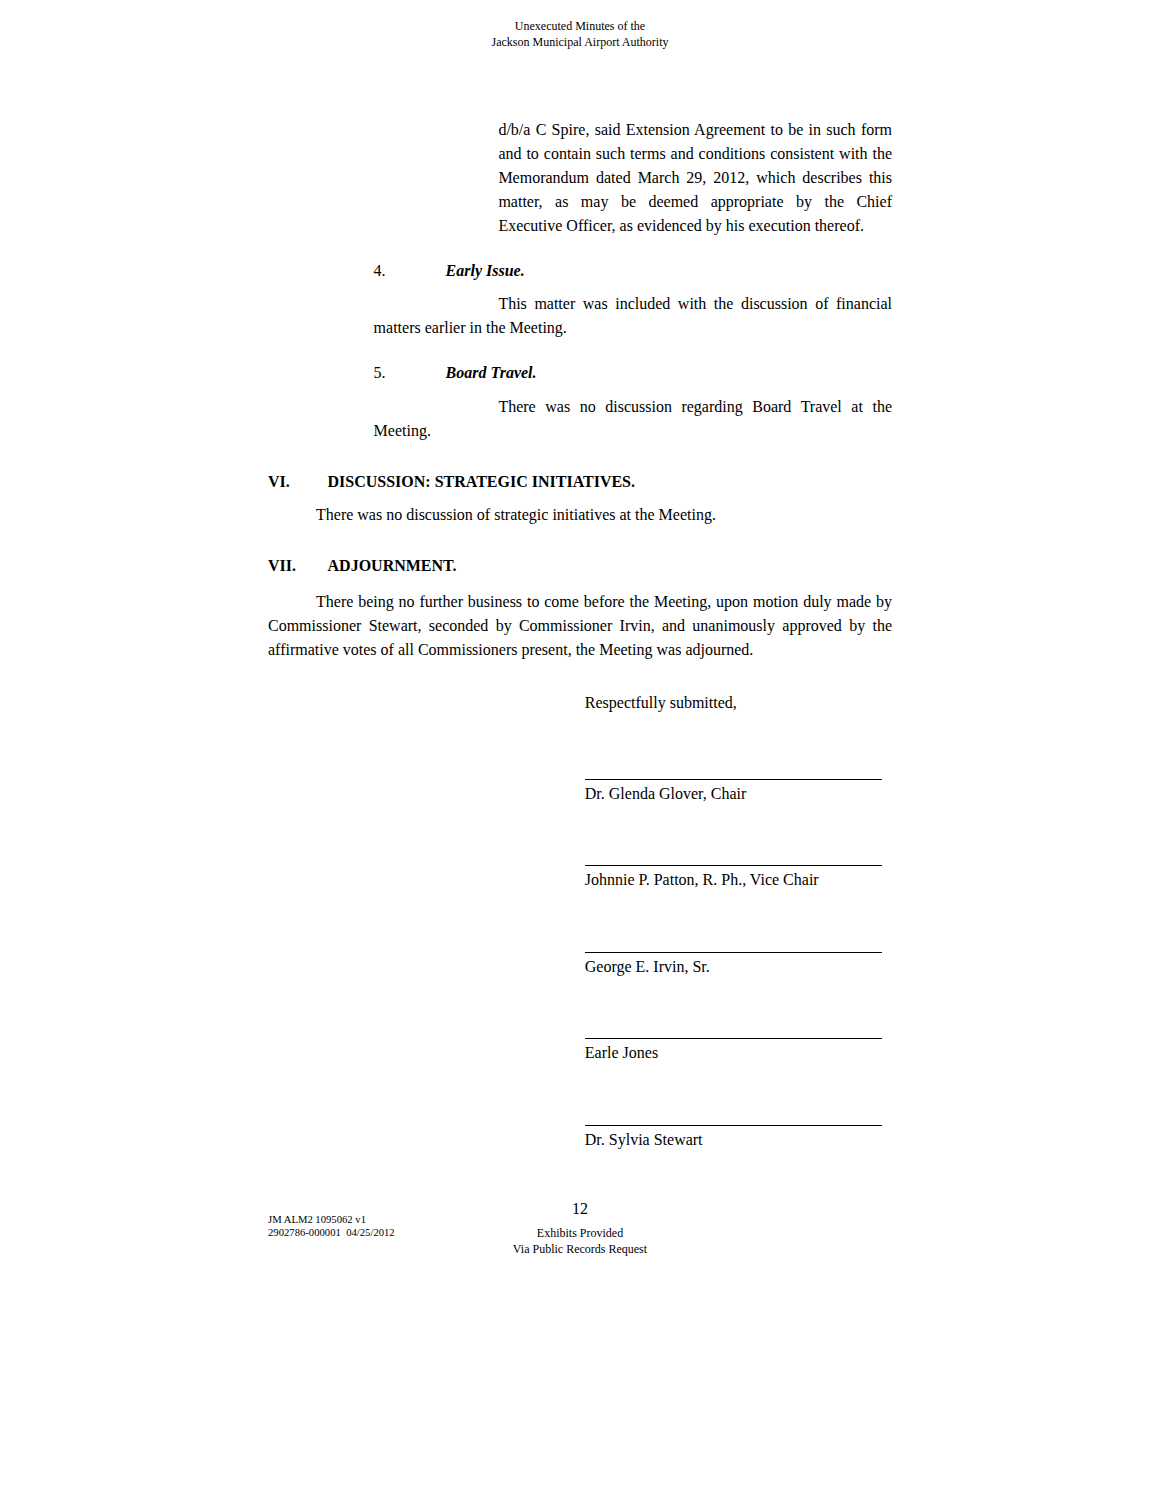Unexecuted Minutes of the
Jackson Municipal Airport Authority
d/b/a C Spire, said Extension Agreement to be in such form and to contain such terms and conditions consistent with the Memorandum dated March 29, 2012, which describes this matter, as may be deemed appropriate by the Chief Executive Officer, as evidenced by his execution thereof.
4. Early Issue.
This matter was included with the discussion of financial matters earlier in the Meeting.
5. Board Travel.
There was no discussion regarding Board Travel at the Meeting.
VI. DISCUSSION: STRATEGIC INITIATIVES.
There was no discussion of strategic initiatives at the Meeting.
VII. ADJOURNMENT.
There being no further business to come before the Meeting, upon motion duly made by Commissioner Stewart, seconded by Commissioner Irvin, and unanimously approved by the affirmative votes of all Commissioners present, the Meeting was adjourned.
Respectfully submitted,
Dr. Glenda Glover, Chair
Johnnie P. Patton, R. Ph., Vice Chair
George E. Irvin, Sr.
Earle Jones
Dr. Sylvia Stewart
JM ALM2 1095062 v1
2902786-000001 04/25/2012
12
Exhibits Provided
Via Public Records Request